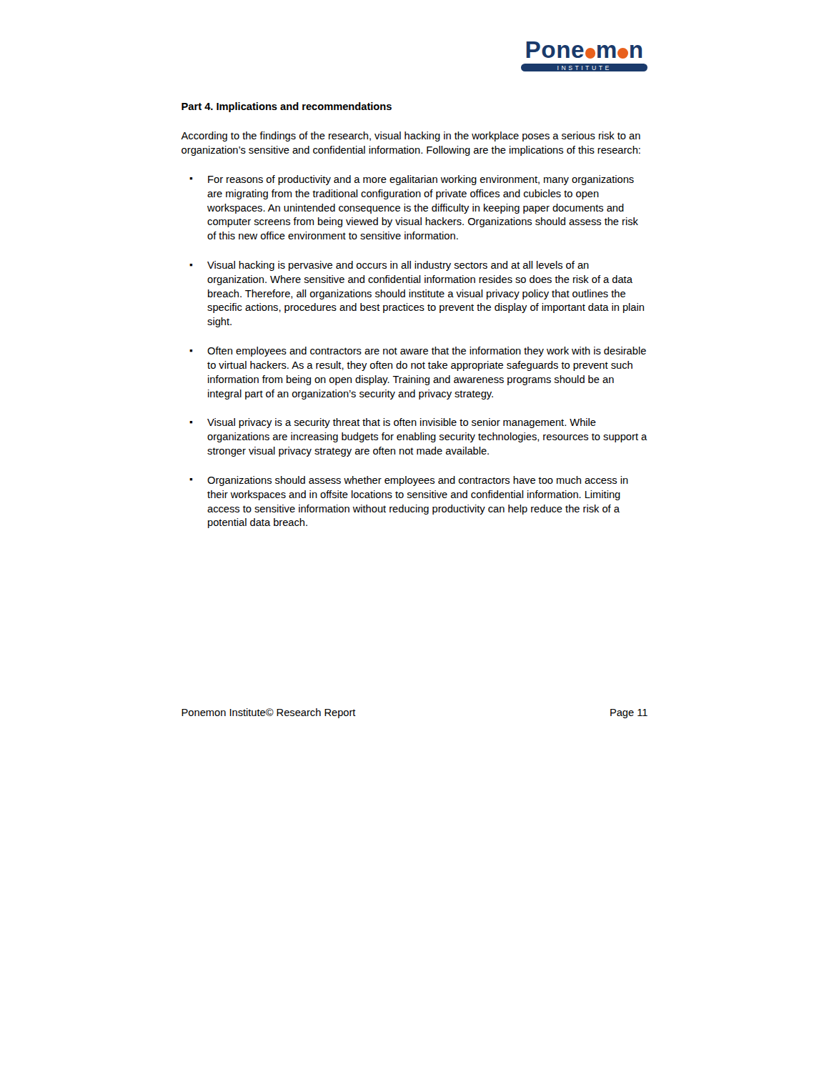Pone m n
INSTITUTE
Part 4. Implications and recommendations
According to the findings of the research, visual hacking in the workplace poses a serious risk to an organization’s sensitive and confidential information. Following are the implications of this research:
For reasons of productivity and a more egalitarian working environment, many organizations are migrating from the traditional configuration of private offices and cubicles to open workspaces. An unintended consequence is the difficulty in keeping paper documents and computer screens from being viewed by visual hackers. Organizations should assess the risk of this new office environment to sensitive information.
Visual hacking is pervasive and occurs in all industry sectors and at all levels of an organization. Where sensitive and confidential information resides so does the risk of a data breach. Therefore, all organizations should institute a visual privacy policy that outlines the specific actions, procedures and best practices to prevent the display of important data in plain sight.
Often employees and contractors are not aware that the information they work with is desirable to virtual hackers. As a result, they often do not take appropriate safeguards to prevent such information from being on open display. Training and awareness programs should be an integral part of an organization’s security and privacy strategy.
Visual privacy is a security threat that is often invisible to senior management. While organizations are increasing budgets for enabling security technologies, resources to support a stronger visual privacy strategy are often not made available.
Organizations should assess whether employees and contractors have too much access in their workspaces and in offsite locations to sensitive and confidential information. Limiting access to sensitive information without reducing productivity can help reduce the risk of a potential data breach.
Ponemon Institute© Research Report Page 11